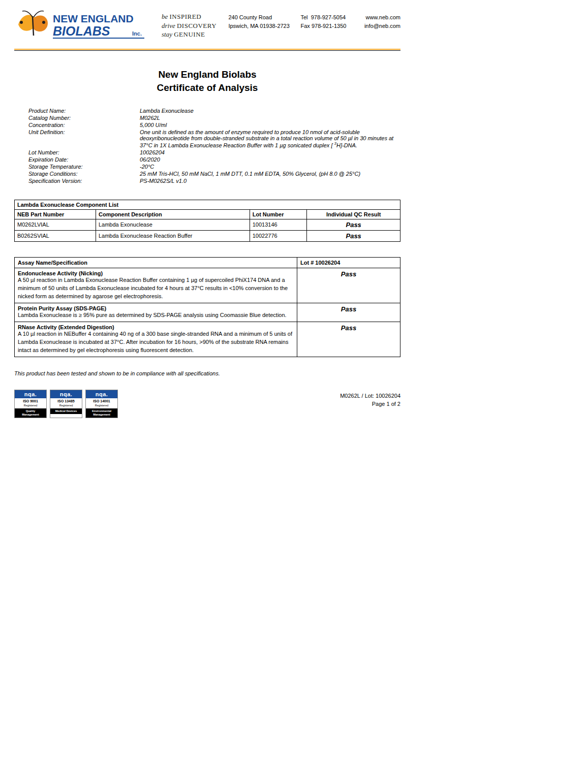NEW ENGLAND BIOLABS Inc.
be INSPIRED
drive DISCOVERY
stay GENUINE
240 County Road
Ipswich, MA 01938-2723
Tel 978-927-5054
Fax 978-921-1350
www.neb.com
info@neb.com
New England Biolabs
Certificate of Analysis
| Product Name: | Lambda Exonuclease |
| Catalog Number: | M0262L |
| Concentration: | 5,000 U/ml |
| Unit Definition: | One unit is defined as the amount of enzyme required to produce 10 nmol of acid-soluble deoxyribonucleotide from double-stranded substrate in a total reaction volume of 50 µl in 30 minutes at 37°C in 1X Lambda Exonuclease Reaction Buffer with 1 µg sonicated duplex [ 3 H]-DNA. |
| Lot Number: | 10026204 |
| Expiration Date: | 06/2020 |
| Storage Temperature: | -20°C |
| Storage Conditions: | 25 mM Tris-HCl, 50 mM NaCl, 1 mM DTT, 0.1 mM EDTA, 50% Glycerol, (pH 8.0 @ 25°C) |
| Specification Version: | PS-M0262S/L v1.0 |
| Lambda Exonuclease Component List |
| --- |
| NEB Part Number | Component Description | Lot Number | Individual QC Result |
| M0262LVIAL | Lambda Exonuclease | 10013146 | Pass |
| B0262SVIAL | Lambda Exonuclease Reaction Buffer | 10022776 | Pass |
| Assay Name/Specification | Lot # 10026204 |
| --- | --- |
| Endonuclease Activity (Nicking) A 50 µl reaction in Lambda Exonuclease Reaction Buffer containing 1 µg of supercoiled PhiX174 DNA and a minimum of 50 units of Lambda Exonuclease incubated for 4 hours at 37°C results in <10% conversion to the nicked form as determined by agarose gel electrophoresis. | Pass |
| Protein Purity Assay (SDS-PAGE) Lambda Exonuclease is ≥ 95% pure as determined by SDS-PAGE analysis using Coomassie Blue detection. | Pass |
| RNase Activity (Extended Digestion) A 10 µl reaction in NEBuffer 4 containing 40 ng of a 300 base single-stranded RNA and a minimum of 5 units of Lambda Exonuclease is incubated at 37°C. After incubation for 16 hours, >90% of the substrate RNA remains intact as determined by gel electrophoresis using fluorescent detection. | Pass |
This product has been tested and shown to be in compliance with all specifications.
nqa.
ISO 9001
Registered
Quality
Management
nqa.
ISO 13485
Registered
Medical Devices
nqa.
ISO 14001
Registered
Environmental
Management
M0262L / Lot: 10026204
Page 1 of 2